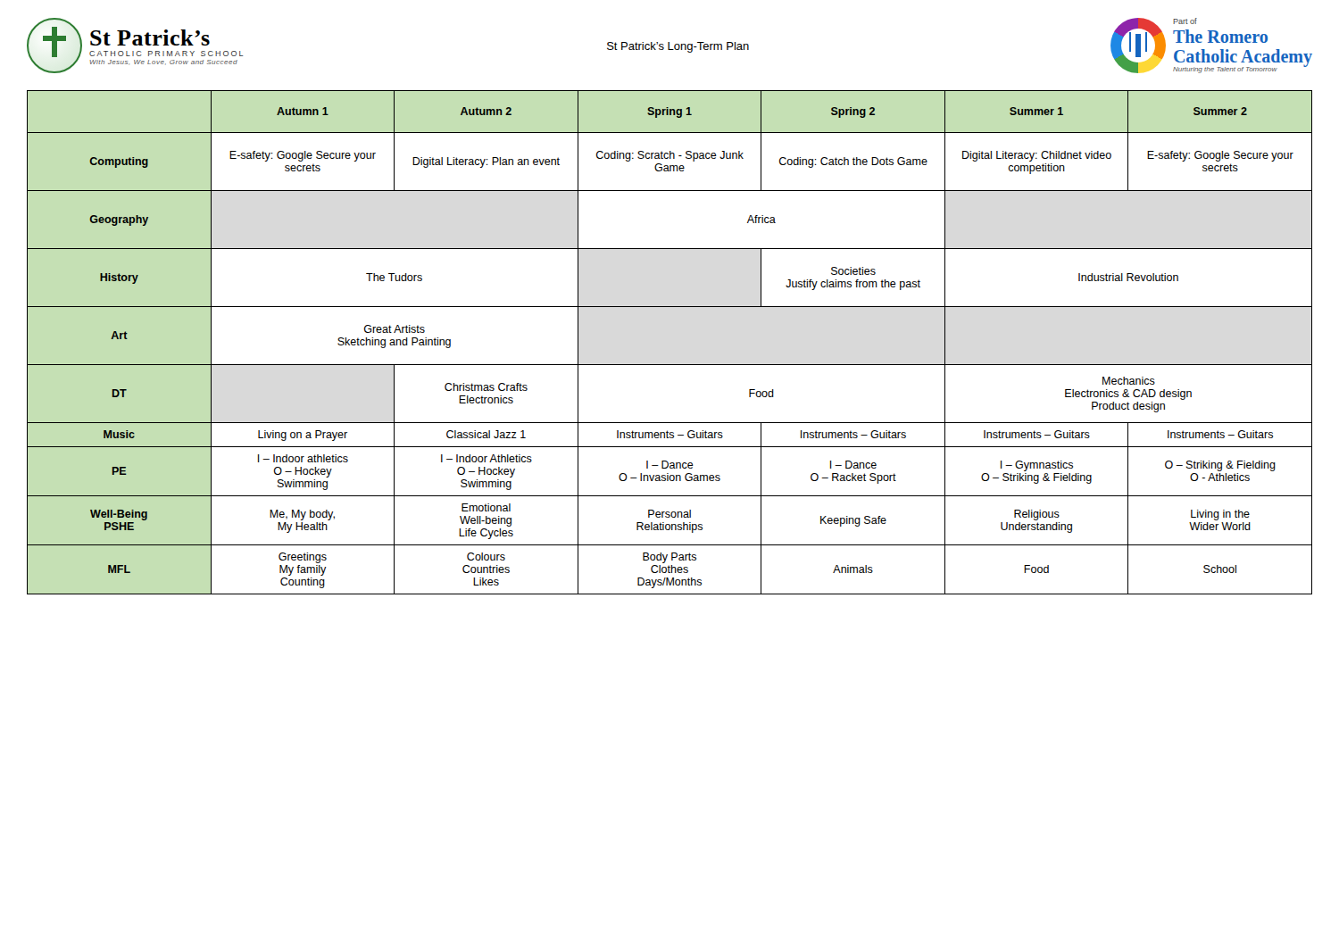St Patrick’s
Catholic Primary School
With Jesus, We Love, Grow and Succeed
St Patrick’s Long-Term Plan
Part of
The Romero
Catholic Academy
Nurturing the Talent of Tomorrow
| | Autumn 1 | Autumn 2 | Spring 1 | Spring 2 | Summer 1 | Summer 2 |
| --- | --- | --- | --- | --- | --- | --- |
| Computing | E-safety: Google Secure your secrets | Digital Literacy: Plan an event | Coding: Scratch - Space Junk Game | Coding: Catch the Dots Game | Digital Literacy: Childnet video competition | E-safety: Google Secure your secrets |
| Geography | | Africa | |
| History | The Tudors | | Societies Justify claims from the past | Industrial Revolution |
| Art | Great Artists Sketching and Painting | | |
| DT | | Christmas Crafts Electronics | Food | Mechanics Electronics & CAD design Product design |
| Music | Living on a Prayer | Classical Jazz 1 | Instruments – Guitars | Instruments – Guitars | Instruments – Guitars | Instruments – Guitars |
| PE | I – Indoor athletics O – Hockey Swimming | I – Indoor Athletics O – Hockey Swimming | I – Dance O – Invasion Games | I – Dance O – Racket Sport | I – Gymnastics O – Striking & Fielding | O – Striking & Fielding O - Athletics |
| Well-Being PSHE | Me, My body, My Health | Emotional Well-being Life Cycles | Personal Relationships | Keeping Safe | Religious Understanding | Living in the Wider World |
| MFL | Greetings My family Counting | Colours Countries Likes | Body Parts Clothes Days/Months | Animals | Food | School |